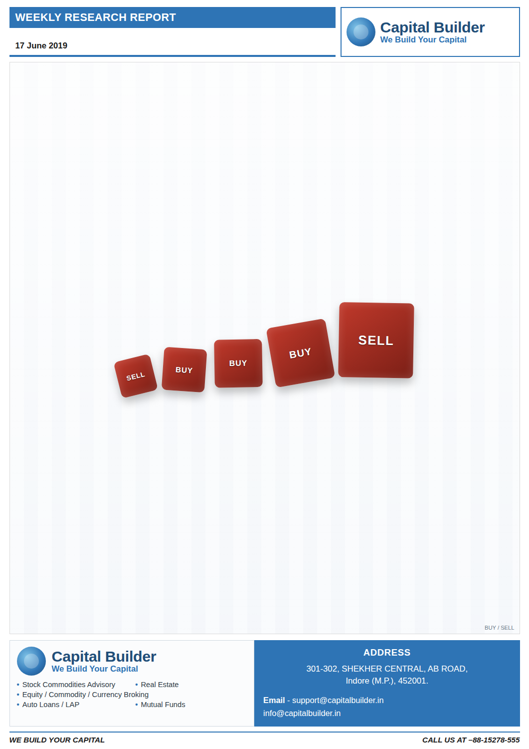WEEKLY RESEARCH REPORT
17 June 2019
Capital Builder
We Build Your Capital
SELL
BUY
BUY
BUY
SELL
BUY / SELL
Capital Builder
We Build Your Capital
Stock Commodities Advisory
Real Estate
Equity / Commodity / Currency Broking
Auto Loans / LAP
Mutual Funds
ADDRESS
301-302, SHEKHER CENTRAL, AB ROAD,
Indore (M.P.), 452001.
Email - support@capitalbuilder.in
info@capitalbuilder.in
WE BUILD YOUR CAPITAL
CALL US AT –88-15278-555